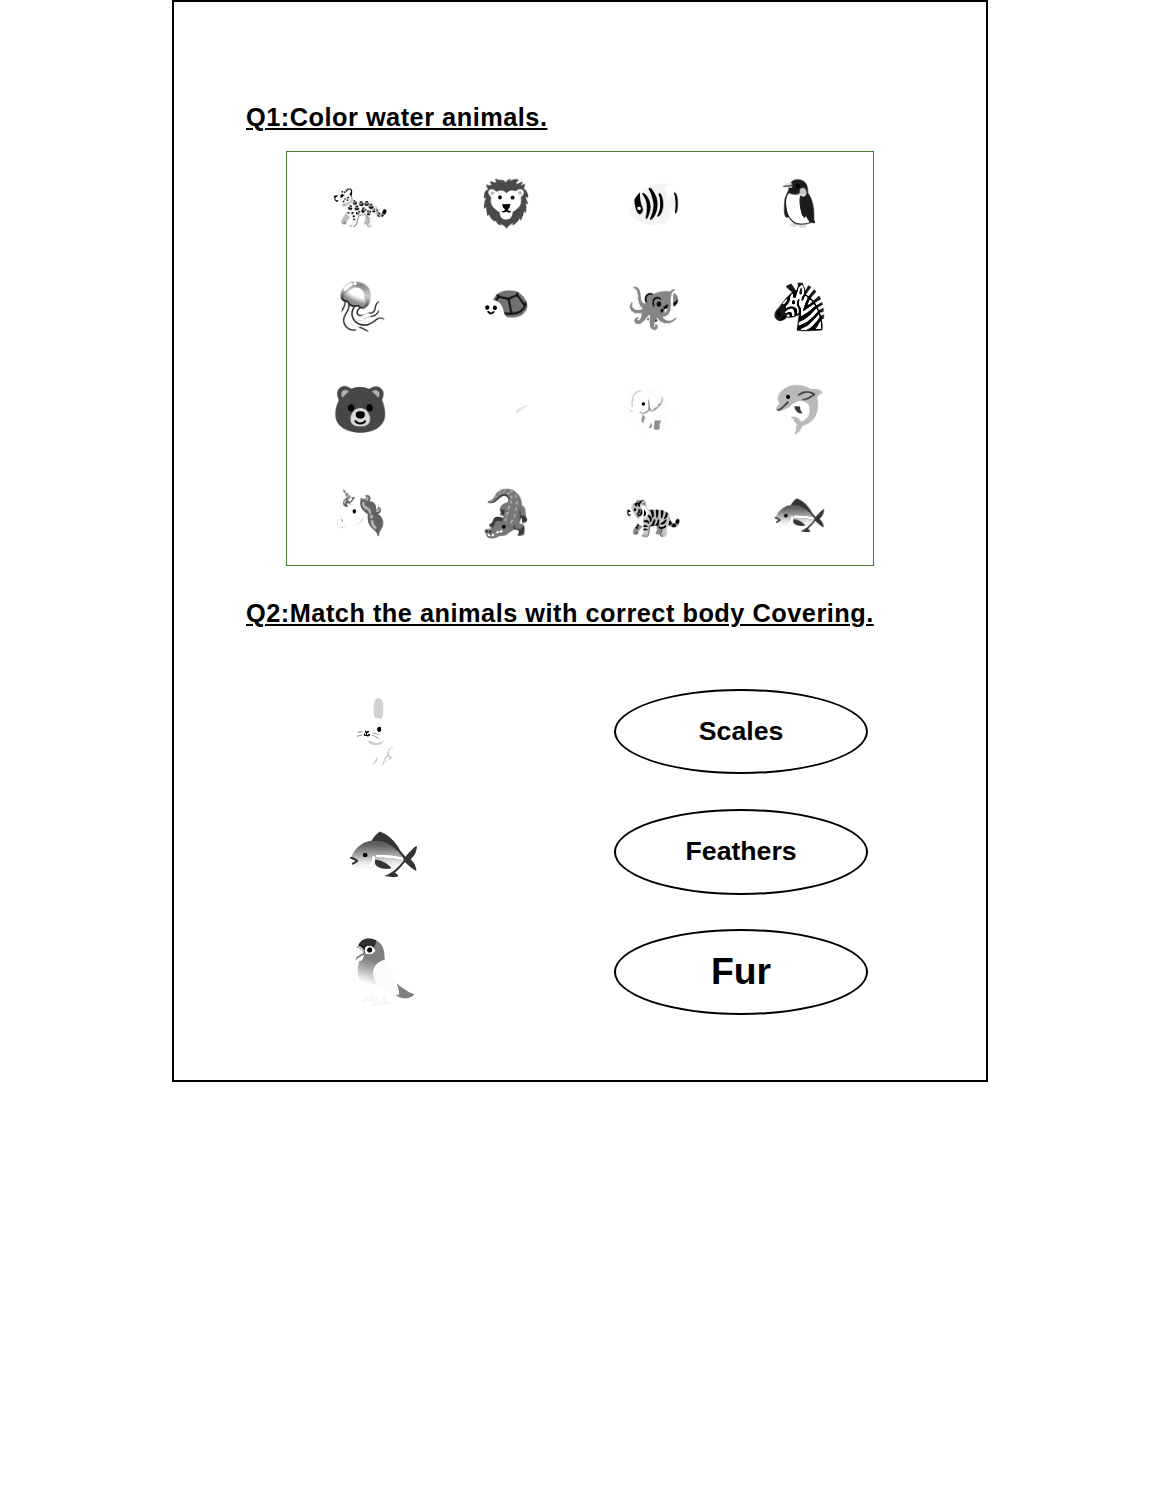Q1:Color water animals.
🐆 🦁 🐠 🐧 🪼 🐢 🐙 🦓 🐻 ⭐ 🐘 🐬 🦄 🐊 🐅 🐟
Q2:Match the animals with correct body Covering.
| 🐇 | Scales |
| 🐟 | Feathers |
| 🦜 | Fur |